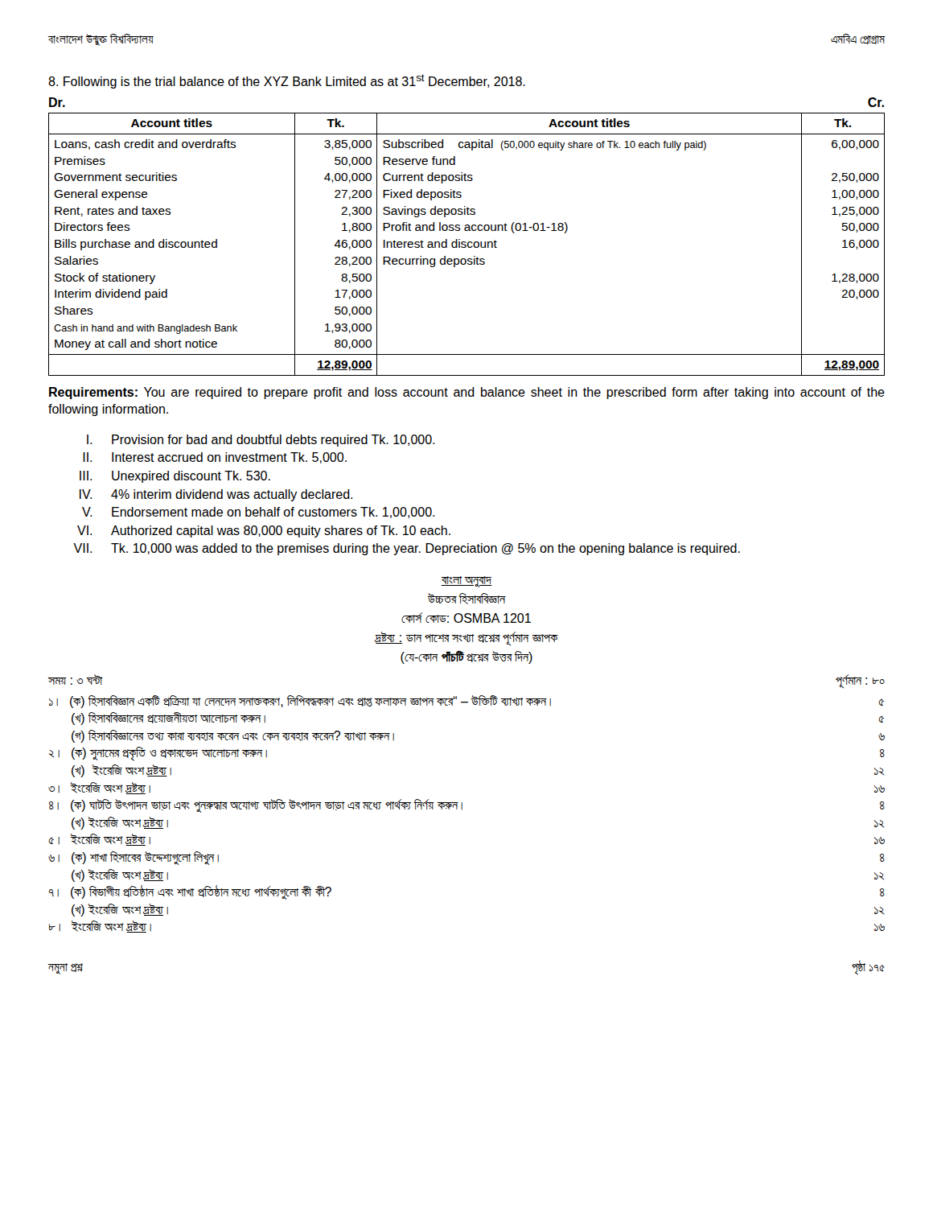বাংলাদেশ উন্মুক্ত বিশ্ববিদ্যালয়
এমবিএ প্রোগ্রাম
8. Following is the trial balance of the XYZ Bank Limited as at 31st December, 2018.
Dr. Cr.
| Account titles | Tk. | Account titles | Tk. |
| --- | --- | --- | --- |
| Loans, cash credit and overdrafts Premises Government securities General expense Rent, rates and taxes Directors fees Bills purchase and discounted Salaries Stock of stationery Interim dividend paid Shares Cash in hand and with Bangladesh Bank Money at call and short notice | 3,85,000 50,000 4,00,000 27,200 2,300 1,800 46,000 28,200 8,500 17,000 50,000 1,93,000 80,000 | Subscribed capital (50,000 equity share of Tk. 10 each fully paid) Reserve fund Current deposits Fixed deposits Savings deposits Profit and loss account (01-01-18) Interest and discount Recurring deposits | 6,00,000 2,50,000 1,00,000 1,25,000 50,000 16,000 1,28,000 20,000 |
| | 12,89,000 | | 12,89,000 |
Requirements: You are required to prepare profit and loss account and balance sheet in the prescribed form after taking into account of the following information.
Provision for bad and doubtful debts required Tk. 10,000.
Interest accrued on investment Tk. 5,000.
Unexpired discount Tk. 530.
4% interim dividend was actually declared.
Endorsement made on behalf of customers Tk. 1,00,000.
Authorized capital was 80,000 equity shares of Tk. 10 each.
Tk. 10,000 was added to the premises during the year. Depreciation @ 5% on the opening balance is required.
বাংলা অনুবাদ
উচ্চতর হিসাববিজ্ঞান
কোর্স কোড: OSMBA 1201
দ্রষ্টব্য : ডান পাশের সংখ্যা প্রশ্নের পূর্ণমান জ্ঞাপক
(যে-কোন পাঁচটি প্রশ্নের উত্তর দিন)
সময় : ৩ ঘন্টা পূর্ণমান : ৮০
১। (ক) হিসাববিজ্ঞান একটি প্রক্রিয়া যা লেনদেন সনাক্তকরণ, লিপিবদ্ধকরণ এবং প্রাপ্ত ফলাফল জ্ঞাপন করে“ – উক্তিটি ব্যাখ্যা করুন।
৫
(খ) হিসাববিজ্ঞানের প্রয়োজনীয়তা আলোচনা করুন।
৫
(গ) হিসাববিজ্ঞানের তথ্য কারা ব্যবহার করেন এবং কেন ব্যবহার করেন? ব্যাখ্যা করুন।
৬
২। (ক) সুনামের প্রকৃতি ও প্রকারভেদ আলোচনা করুন।
৪
(খ) ইংরেজি অংশ দ্রষ্টব্য।
১২
৩। ইংরেজি অংশ দ্রষ্টব্য।
১৬
৪। (ক) ঘাটতি উৎপাদন ভাড়া এবং পুনরুদ্ধার অযোগ্য ঘাটতি উৎপাদন ভাড়া এর মধ্যে পার্থক্য নির্ণয় করুন।
৪
(খ) ইংরেজি অংশ দ্রষ্টব্য।
১২
৫। ইংরেজি অংশ দ্রষ্টব্য।
১৬
৬। (ক) শাখা হিসাবের উদ্দেশ্যগুলো লিখুন।
৪
(খ) ইংরেজি অংশ দ্রষ্টব্য।
১২
৭। (ক) বিভাগীয় প্রতিষ্ঠান এবং শাখা প্রতিষ্ঠান মধ্যে পার্থক্যগুলো কী কী?
৪
(খ) ইংরেজি অংশ দ্রষ্টব্য।
১২
৮। ইংরেজি অংশ দ্রষ্টব্য।
১৬
নমুনা প্রশ্ন পৃষ্ঠা ১৭৫